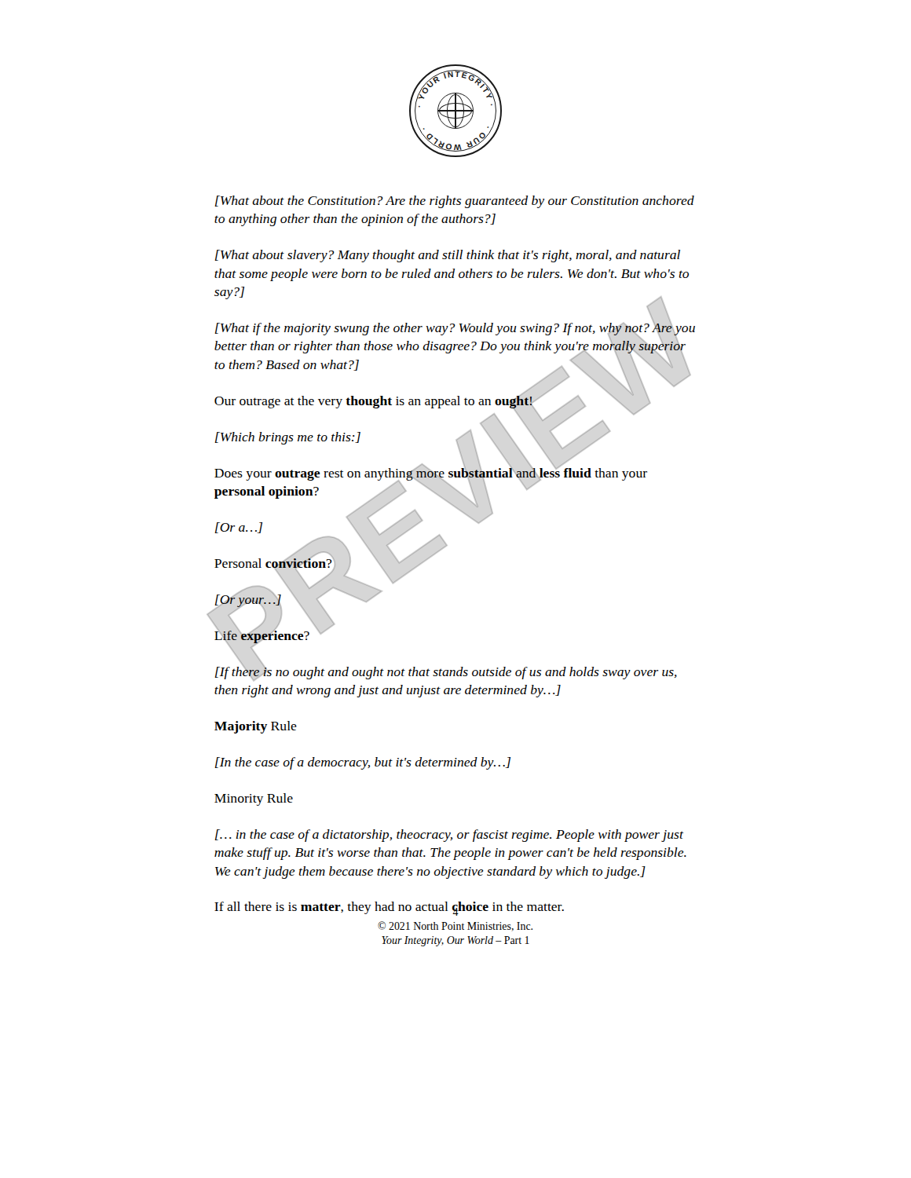· YOUR INTEGRITY · · OUR WORLD ·
[What about the Constitution? Are the rights guaranteed by our Constitution anchored to anything other than the opinion of the authors?]
[What about slavery? Many thought and still think that it's right, moral, and natural that some people were born to be ruled and others to be rulers. We don't. But who's to say?]
[What if the majority swung the other way? Would you swing? If not, why not? Are you better than or righter than those who disagree? Do you think you're morally superior to them? Based on what?]
Our outrage at the very thought is an appeal to an ought!
[Which brings me to this:]
Does your outrage rest on anything more substantial and less fluid than your personal opinion?
[Or a…]
Personal conviction?
[Or your…]
Life experience?
[If there is no ought and ought not that stands outside of us and holds sway over us, then right and wrong and just and unjust are determined by…]
Majority Rule
[In the case of a democracy, but it's determined by…]
Minority Rule
[… in the case of a dictatorship, theocracy, or fascist regime. People with power just make stuff up. But it's worse than that. The people in power can't be held responsible. We can't judge them because there's no objective standard by which to judge.]
If all there is is matter, they had no actual choice in the matter.
4
© 2021 North Point Ministries, Inc.
Your Integrity, Our World – Part 1
PREVIEW